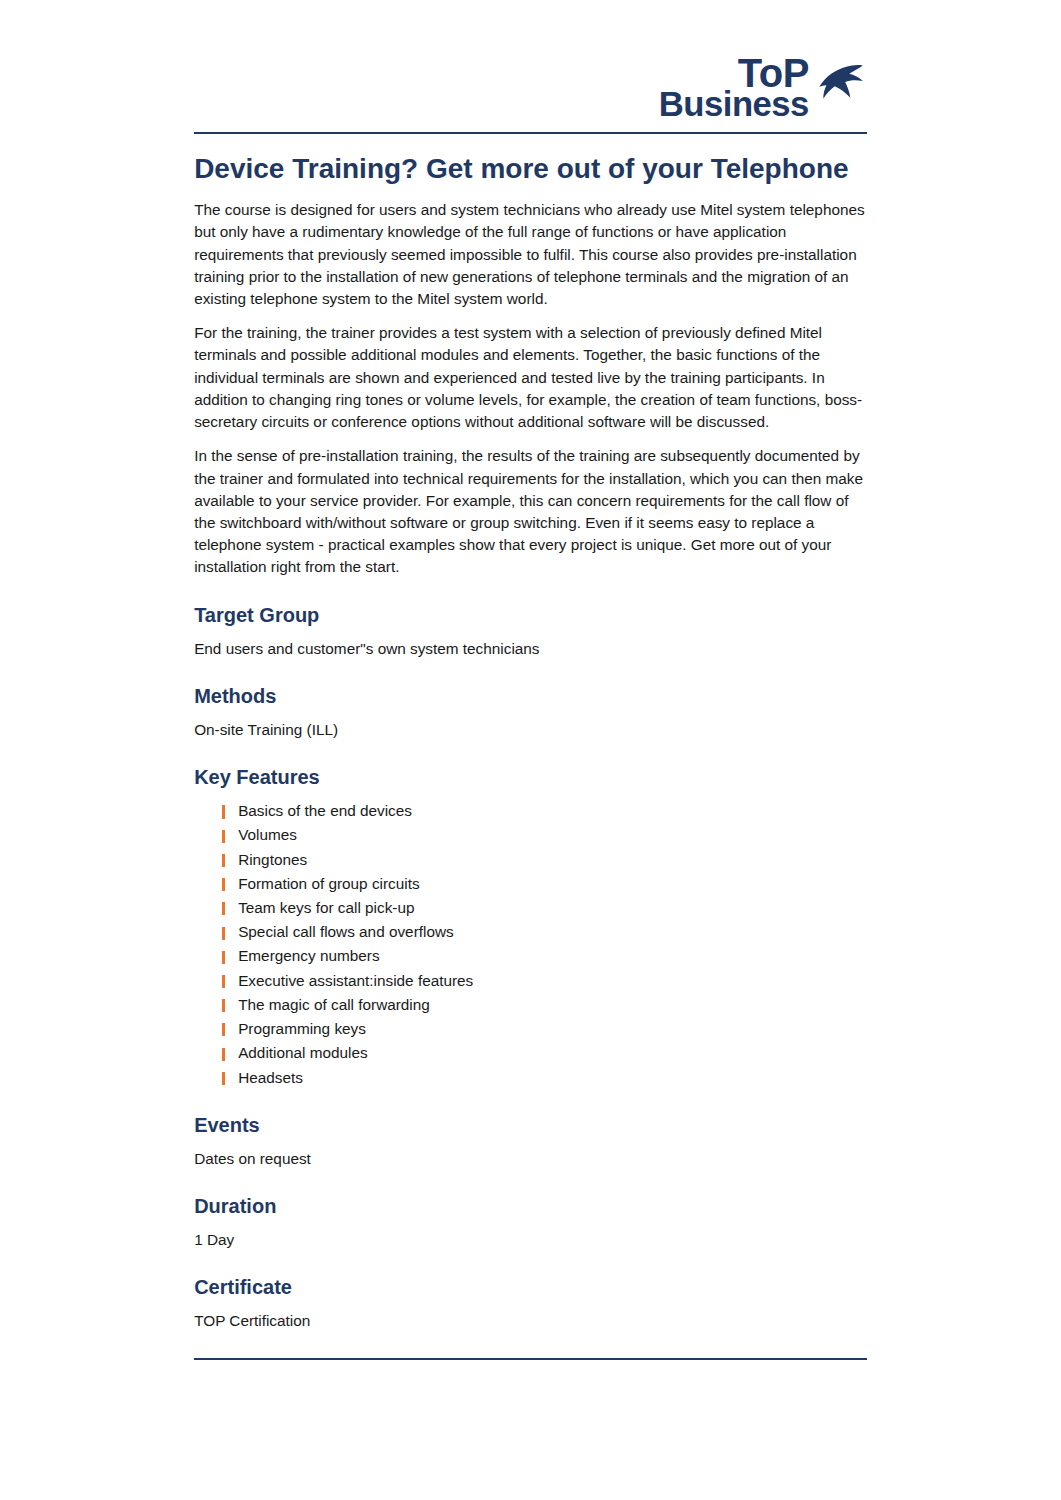ToP
Business
Device Training? Get more out of your Telephone
The course is designed for users and system technicians who already use Mitel system telephones but only have a rudimentary knowledge of the full range of functions or have application requirements that previously seemed impossible to fulfil. This course also provides pre-installation training prior to the installation of new generations of telephone terminals and the migration of an existing telephone system to the Mitel system world.
For the training, the trainer provides a test system with a selection of previously defined Mitel terminals and possible additional modules and elements. Together, the basic functions of the individual terminals are shown and experienced and tested live by the training participants. In addition to changing ring tones or volume levels, for example, the creation of team functions, boss-secretary circuits or conference options without additional software will be discussed.
In the sense of pre-installation training, the results of the training are subsequently documented by the trainer and formulated into technical requirements for the installation, which you can then make available to your service provider. For example, this can concern requirements for the call flow of the switchboard with/without software or group switching. Even if it seems easy to replace a telephone system - practical examples show that every project is unique. Get more out of your installation right from the start.
Target Group
End users and customer"s own system technicians
Methods
On-site Training (ILL)
Key Features
Basics of the end devices
Volumes
Ringtones
Formation of group circuits
Team keys for call pick-up
Special call flows and overflows
Emergency numbers
Executive assistant:inside features
The magic of call forwarding
Programming keys
Additional modules
Headsets
Events
Dates on request
Duration
1 Day
Certificate
TOP Certification